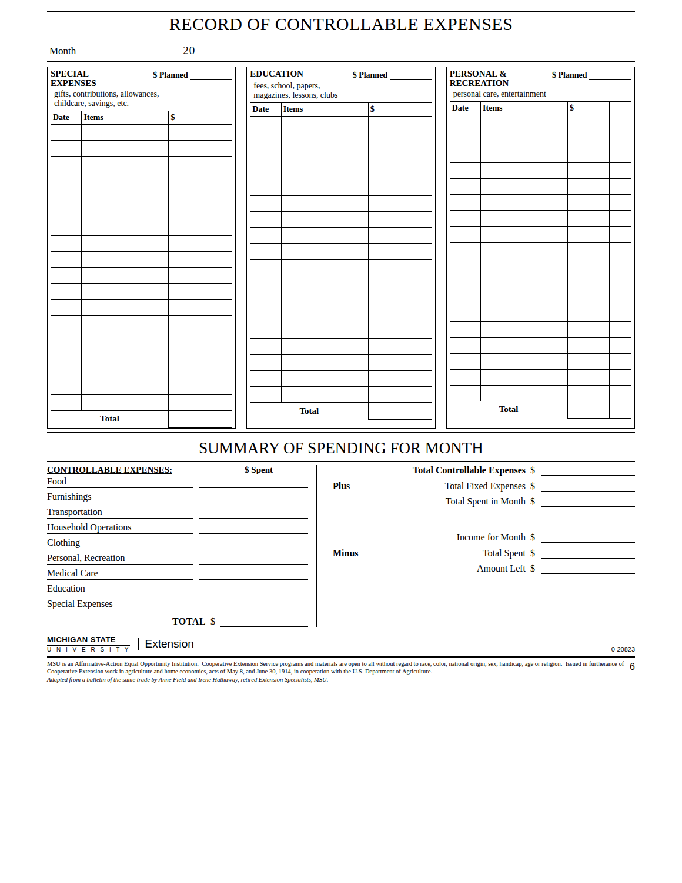RECORD OF CONTROLLABLE EXPENSES
Month 20
SPECIAL
EXPENSES
$ Planned
gifts, contributions, allowances,
childcare, savings, etc.
| Date | Items | $ | |
| --- | --- | --- | --- |
| Total | | |
EDUCATION
$ Planned
fees, school, papers,
magazines, lessons, clubs
| Date | Items | $ | |
| --- | --- | --- | --- |
| Total | | |
PERSONAL &
RECREATION
$ Planned
personal care, entertainment
| Date | Items | $ | |
| --- | --- | --- | --- |
| Total | | |
SUMMARY OF SPENDING FOR MONTH
CONTROLLABLE EXPENSES: $ Spent
Food
Furnishings
Transportation
Household Operations
Clothing
Personal, Recreation
Medical Care
Education
Special Expenses
TOTAL $
Total Controllable Expenses $
Plus Total Fixed Expenses $
Total Spent in Month $
Income for Month $
Minus Total Spent $
Amount Left $
MICHIGAN STATE
U N I V E R S I T Y
Extension
0-20823
6
MSU is an Affirmative-Action Equal Opportunity Institution. Cooperative Extension Service programs and materials are open to all without regard to race, color, national origin, sex, handicap, age or religion. Issued in furtherance of Cooperative Extension work in agriculture and home economics, acts of May 8, and June 30, 1914, in cooperation with the U.S. Department of Agriculture.
Adapted from a bulletin of the same trade by Anne Field and Irene Hathaway, retired Extension Specialists, MSU.